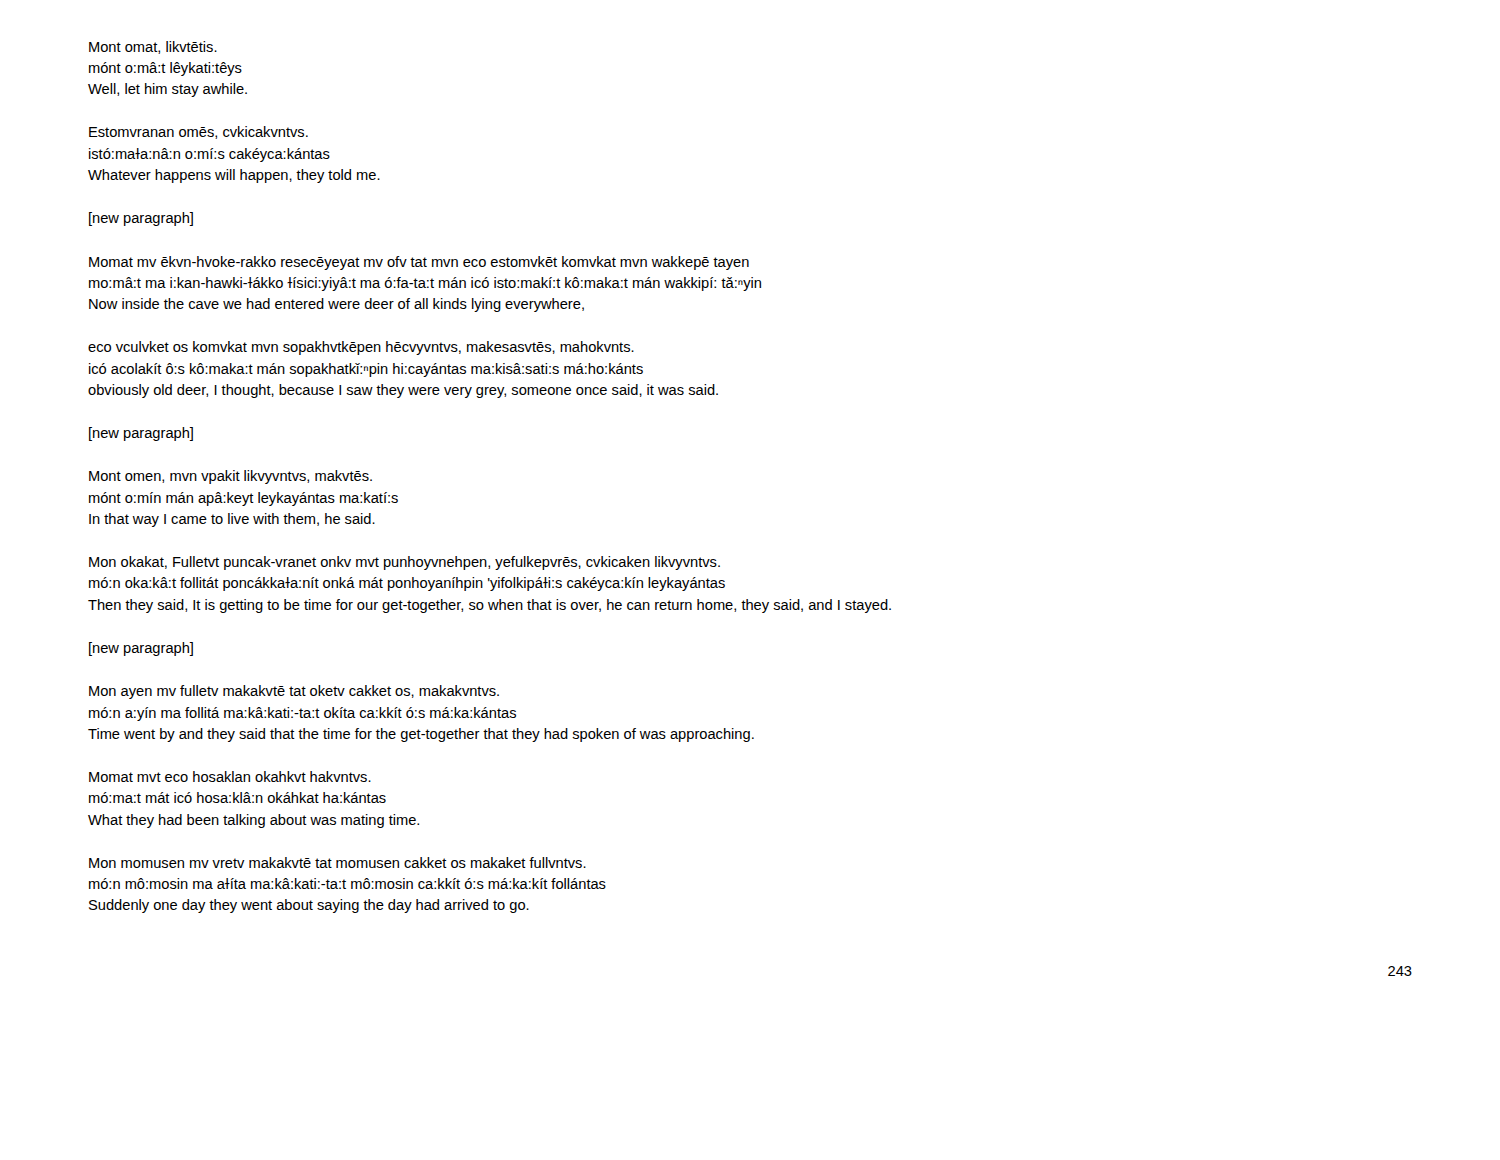Mont omat, likvtētis.
mónt o:mâ:t lêykati:têys
Well, let him stay awhile.
Estomvranan omēs, cvkicakvntvs.
istó:maɫa:nâ:n o:mí:s cakéyca:kántas
Whatever happens will happen, they told me.
[new paragraph]
Momat mv ēkvn-hvoke-rakko resecēyeyat mv ofv tat mvn eco estomvkēt komvkat mvn wakkepē tayen
mo:mâ:t ma i:kan-hawki-ɫákko ɫísici:yiyâ:t ma ó:fa-ta:t mán icó isto:makí:t kô:maka:t mán wakkipí: tǎ:ⁿyin
Now inside the cave we had entered were deer of all kinds lying everywhere,
eco vculvket os komvkat mvn sopakhvtkēpen hēcvyvntvs, makesasvtēs, mahokvnts.
icó acolakít ô:s kô:maka:t mán sopakhatkǐ:ⁿpin hi:cayántas ma:kisâ:sati:s má:ho:kánts
obviously old deer, I thought, because I saw they were very grey, someone once said, it was said.
[new paragraph]
Mont omen, mvn vpakit likvyvntvs, makvtēs.
mónt o:mín mán apâ:keyt leykayántas ma:katí:s
In that way I came to live with them, he said.
Mon okakat, Fulletvt puncak-vranet onkv mvt punhoyvnehpen, yefulkepvrēs, cvkicaken likvyvntvs.
mó:n oka:kâ:t follitát poncákkaɫa:nít onká mát ponhoyaníhpin 'yifolkipáɫi:s cakéyca:kín leykayántas
Then they said, It is getting to be time for our get-together, so when that is over, he can return home, they said, and I stayed.
[new paragraph]
Mon ayen mv fulletv makakvtē tat oketv cakket os, makakvntvs.
mó:n a:yín ma follitá ma:kâ:kati:-ta:t okíta ca:kkít ó:s má:ka:kántas
Time went by and they said that the time for the get-together that they had spoken of was approaching.
Momat mvt eco hosaklan okahkvt hakvntvs.
mó:ma:t mát icó hosa:klâ:n okáhkat ha:kántas
What they had been talking about was mating time.
Mon momusen mv vretv makakvtē tat momusen cakket os makaket fullvntvs.
mó:n mô:mosin ma aɫíta ma:kâ:kati:-ta:t mô:mosin ca:kkít ó:s má:ka:kít follántas
Suddenly one day they went about saying the day had arrived to go.
243